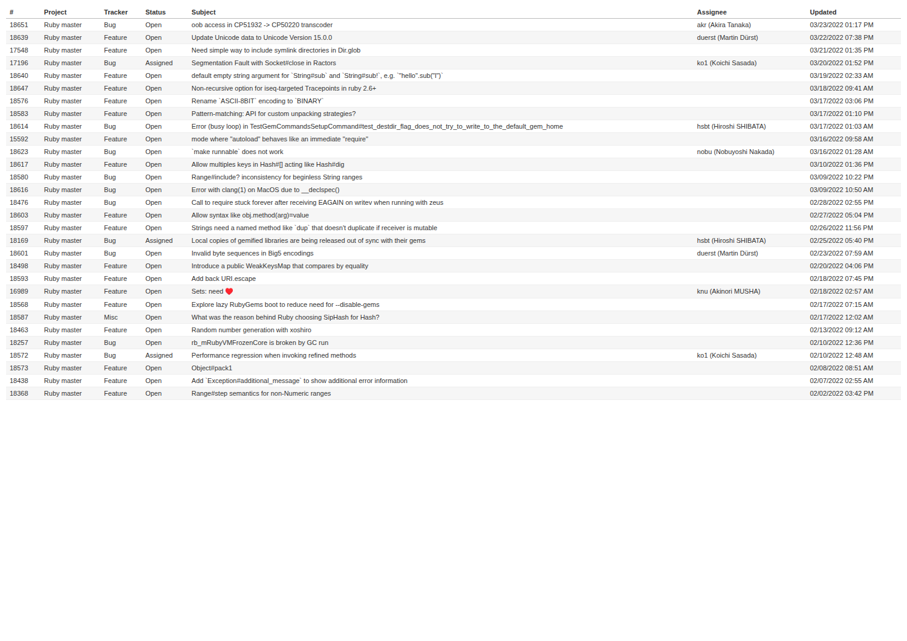| # | Project | Tracker | Status | Subject | Assignee | Updated |
| --- | --- | --- | --- | --- | --- | --- |
| 18651 | Ruby master | Bug | Open | oob access in CP51932 -> CP50220 transcoder | akr (Akira Tanaka) | 03/23/2022 01:17 PM |
| 18639 | Ruby master | Feature | Open | Update Unicode data to Unicode Version 15.0.0 | duerst (Martin Dürst) | 03/22/2022 07:38 PM |
| 17548 | Ruby master | Feature | Open | Need simple way to include symlink directories in Dir.glob | | 03/21/2022 01:35 PM |
| 17196 | Ruby master | Bug | Assigned | Segmentation Fault with Socket#close in Ractors | ko1 (Koichi Sasada) | 03/20/2022 01:52 PM |
| 18640 | Ruby master | Feature | Open | default empty string argument for `String#sub` and `String#sub!`, e.g. `"hello".sub("l")` | | 03/19/2022 02:33 AM |
| 18647 | Ruby master | Feature | Open | Non-recursive option for iseq-targeted Tracepoints in ruby 2.6+ | | 03/18/2022 09:41 AM |
| 18576 | Ruby master | Feature | Open | Rename `ASCII-8BIT` encoding to `BINARY` | | 03/17/2022 03:06 PM |
| 18583 | Ruby master | Feature | Open | Pattern-matching: API for custom unpacking strategies? | | 03/17/2022 01:10 PM |
| 18614 | Ruby master | Bug | Open | Error (busy loop) in TestGemCommandsSetupCommand#test_destdir_flag_does_not_try_to_write_to_the_default_gem_home | hsbt (Hiroshi SHIBATA) | 03/17/2022 01:03 AM |
| 15592 | Ruby master | Feature | Open | mode where "autoload" behaves like an immediate "require" | | 03/16/2022 09:58 AM |
| 18623 | Ruby master | Bug | Open | `make runnable` does not work | nobu (Nobuyoshi Nakada) | 03/16/2022 01:28 AM |
| 18617 | Ruby master | Feature | Open | Allow multiples keys in Hash#[] acting like Hash#dig | | 03/10/2022 01:36 PM |
| 18580 | Ruby master | Bug | Open | Range#include? inconsistency for beginless String ranges | | 03/09/2022 10:22 PM |
| 18616 | Ruby master | Bug | Open | Error with clang(1) on MacOS due to __declspec() | | 03/09/2022 10:50 AM |
| 18476 | Ruby master | Bug | Open | Call to require stuck forever after receiving EAGAIN on writev when running with zeus | | 02/28/2022 02:55 PM |
| 18603 | Ruby master | Feature | Open | Allow syntax like obj.method(arg)=value | | 02/27/2022 05:04 PM |
| 18597 | Ruby master | Feature | Open | Strings need a named method like `dup` that doesn't duplicate if receiver is mutable | | 02/26/2022 11:56 PM |
| 18169 | Ruby master | Bug | Assigned | Local copies of gemified libraries are being released out of sync with their gems | hsbt (Hiroshi SHIBATA) | 02/25/2022 05:40 PM |
| 18601 | Ruby master | Bug | Open | Invalid byte sequences in Big5 encodings | duerst (Martin Dürst) | 02/23/2022 07:59 AM |
| 18498 | Ruby master | Feature | Open | Introduce a public WeakKeysMap that compares by equality | | 02/20/2022 04:06 PM |
| 18593 | Ruby master | Feature | Open | Add back URI.escape | | 02/18/2022 07:45 PM |
| 16989 | Ruby master | Feature | Open | Sets: need ♥️ | knu (Akinori MUSHA) | 02/18/2022 02:57 AM |
| 18568 | Ruby master | Feature | Open | Explore lazy RubyGems boot to reduce need for --disable-gems | | 02/17/2022 07:15 AM |
| 18587 | Ruby master | Misc | Open | What was the reason behind Ruby choosing SipHash for Hash? | | 02/17/2022 12:02 AM |
| 18463 | Ruby master | Feature | Open | Random number generation with xoshiro | | 02/13/2022 09:12 AM |
| 18257 | Ruby master | Bug | Open | rb_mRubyVMFrozenCore is broken by GC run | | 02/10/2022 12:36 PM |
| 18572 | Ruby master | Bug | Assigned | Performance regression when invoking refined methods | ko1 (Koichi Sasada) | 02/10/2022 12:48 AM |
| 18573 | Ruby master | Feature | Open | Object#pack1 | | 02/08/2022 08:51 AM |
| 18438 | Ruby master | Feature | Open | Add `Exception#additional_message` to show additional error information | | 02/07/2022 02:55 AM |
| 18368 | Ruby master | Feature | Open | Range#step semantics for non-Numeric ranges | | 02/02/2022 03:42 PM |